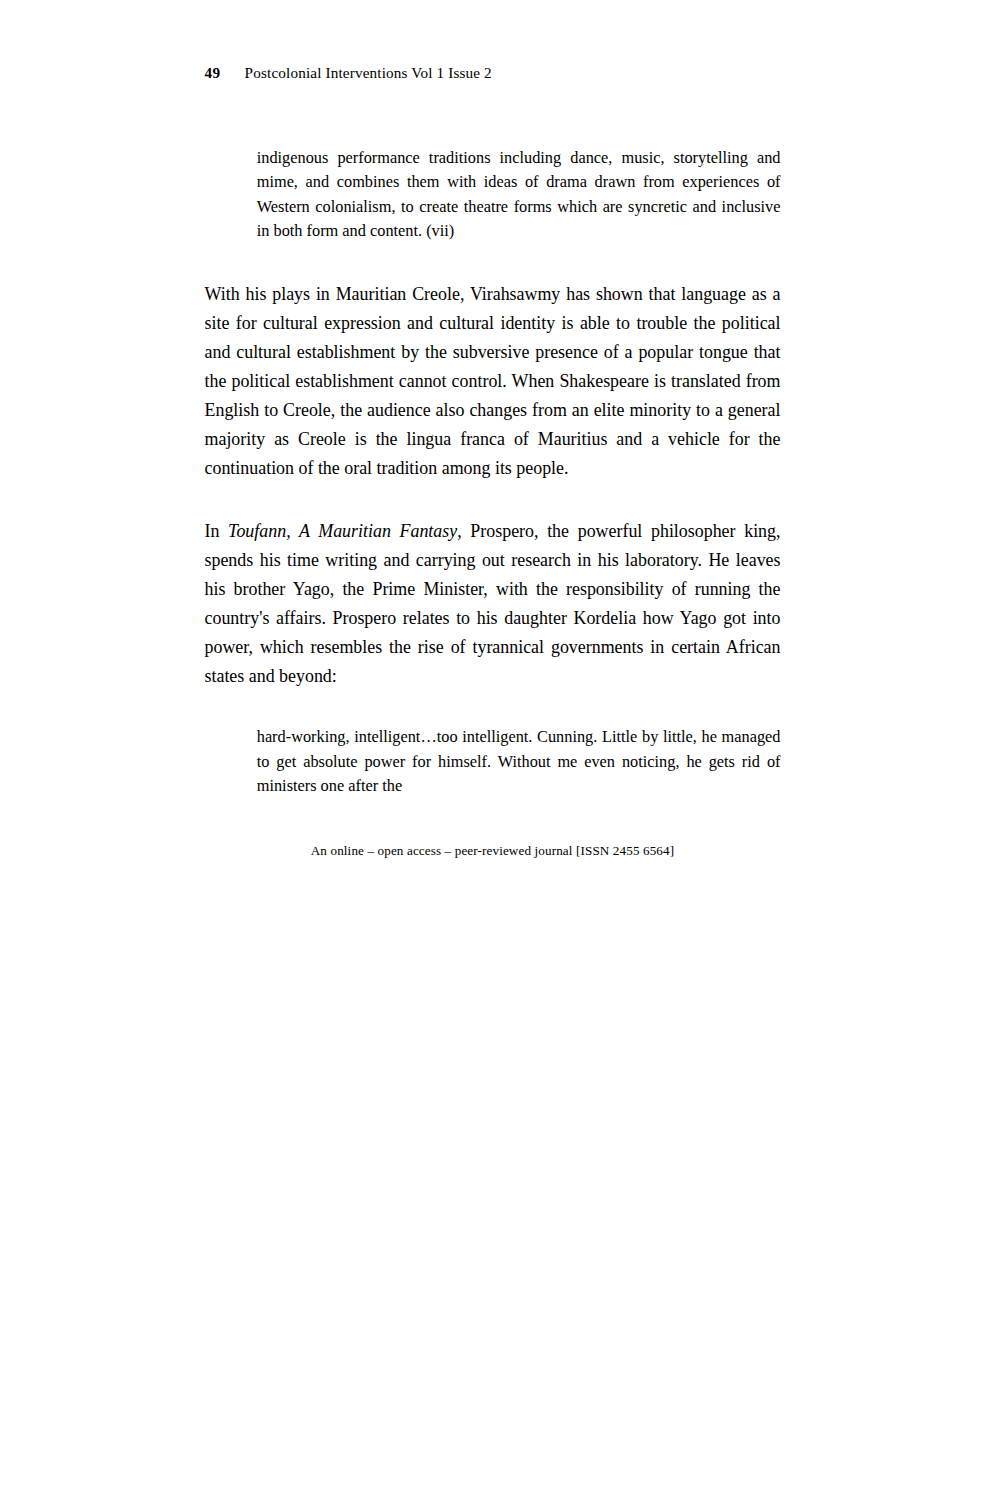49 Postcolonial Interventions Vol 1 Issue 2
indigenous performance traditions including dance, music, storytelling and mime, and combines them with ideas of drama drawn from experiences of Western colonialism, to create theatre forms which are syncretic and inclusive in both form and content. (vii)
With his plays in Mauritian Creole, Virahsawmy has shown that language as a site for cultural expression and cultural identity is able to trouble the political and cultural establishment by the subversive presence of a popular tongue that the political establishment cannot control. When Shakespeare is translated from English to Creole, the audience also changes from an elite minority to a general majority as Creole is the lingua franca of Mauritius and a vehicle for the continuation of the oral tradition among its people.
In Toufann, A Mauritian Fantasy, Prospero, the powerful philosopher king, spends his time writing and carrying out research in his laboratory. He leaves his brother Yago, the Prime Minister, with the responsibility of running the country's affairs. Prospero relates to his daughter Kordelia how Yago got into power, which resembles the rise of tyrannical governments in certain African states and beyond:
hard-working, intelligent…too intelligent. Cunning. Little by little, he managed to get absolute power for himself. Without me even noticing, he gets rid of ministers one after the
An online – open access – peer-reviewed journal [ISSN 2455 6564]